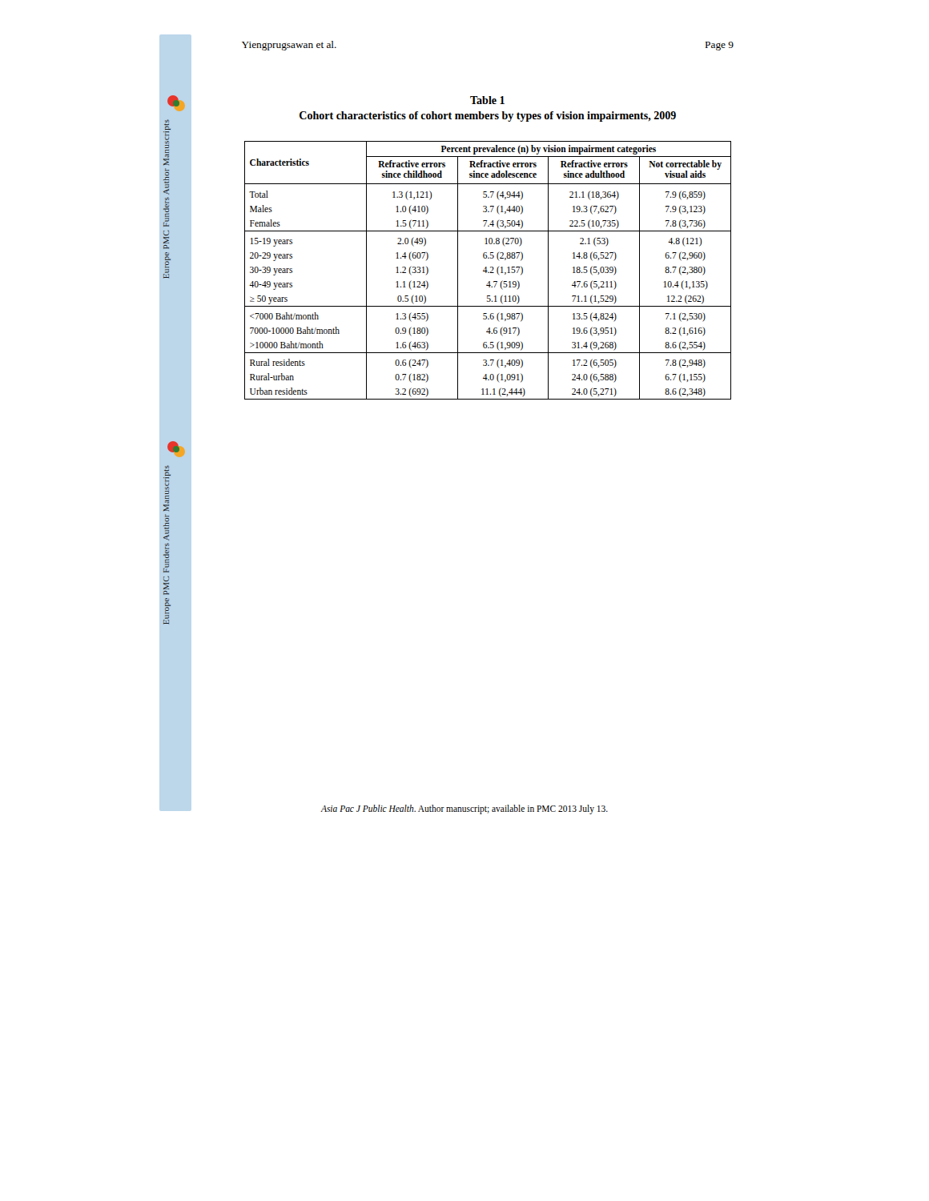Europe PMC Funders Author Manuscripts
Europe PMC Funders Author Manuscripts
Yiengprugsawan et al.
Page 9
Table 1 Cohort characteristics of cohort members by types of vision impairments, 2009
| Characteristics | Percent prevalence (n) by vision impairment categories |
| --- | --- |
| Refractive errors since childhood | Refractive errors since adolescence | Refractive errors since adulthood | Not correctable by visual aids |
| Total | 1.3 (1,121) | 5.7 (4,944) | 21.1 (18,364) | 7.9 (6,859) |
| Males | 1.0 (410) | 3.7 (1,440) | 19.3 (7,627) | 7.9 (3,123) |
| Females | 1.5 (711) | 7.4 (3,504) | 22.5 (10,735) | 7.8 (3,736) |
| 15-19 years | 2.0 (49) | 10.8 (270) | 2.1 (53) | 4.8 (121) |
| 20-29 years | 1.4 (607) | 6.5 (2,887) | 14.8 (6,527) | 6.7 (2,960) |
| 30-39 years | 1.2 (331) | 4.2 (1,157) | 18.5 (5,039) | 8.7 (2,380) |
| 40-49 years | 1.1 (124) | 4.7 (519) | 47.6 (5,211) | 10.4 (1,135) |
| ≥ 50 years | 0.5 (10) | 5.1 (110) | 71.1 (1,529) | 12.2 (262) |
| <7000 Baht/month | 1.3 (455) | 5.6 (1,987) | 13.5 (4,824) | 7.1 (2,530) |
| 7000-10000 Baht/month | 0.9 (180) | 4.6 (917) | 19.6 (3,951) | 8.2 (1,616) |
| >10000 Baht/month | 1.6 (463) | 6.5 (1,909) | 31.4 (9,268) | 8.6 (2,554) |
| Rural residents | 0.6 (247) | 3.7 (1,409) | 17.2 (6,505) | 7.8 (2,948) |
| Rural-urban | 0.7 (182) | 4.0 (1,091) | 24.0 (6,588) | 6.7 (1,155) |
| Urban residents | 3.2 (692) | 11.1 (2,444) | 24.0 (5,271) | 8.6 (2,348) |
Asia Pac J Public Health. Author manuscript; available in PMC 2013 July 13.